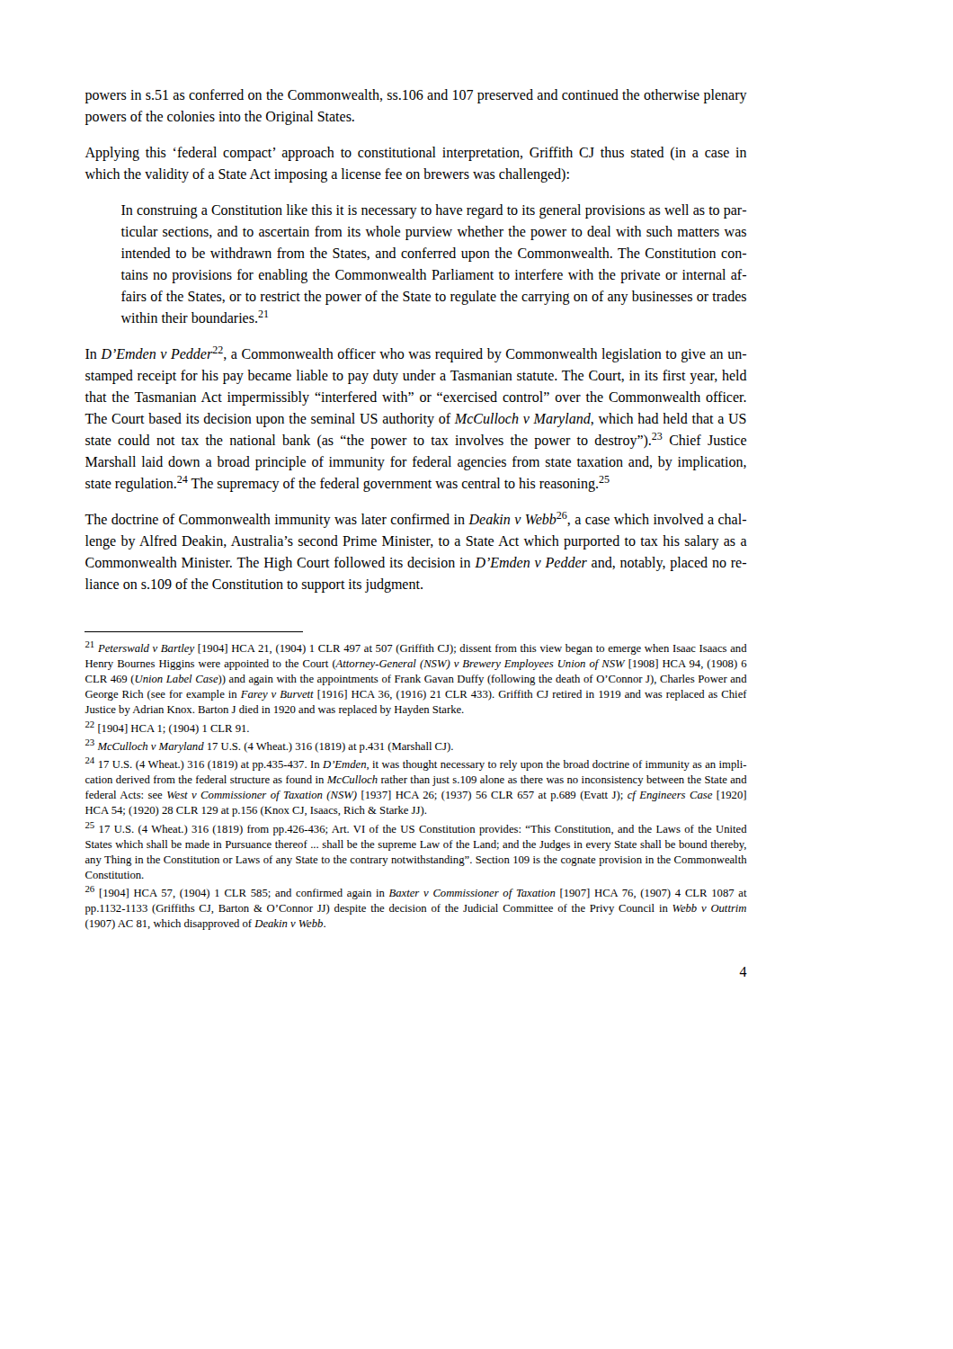powers in s.51 as conferred on the Commonwealth, ss.106 and 107 preserved and continued the otherwise plenary powers of the colonies into the Original States.
Applying this ‘federal compact’ approach to constitutional interpretation, Griffith CJ thus stated (in a case in which the validity of a State Act imposing a license fee on brewers was challenged):
In construing a Constitution like this it is necessary to have regard to its general provisions as well as to particular sections, and to ascertain from its whole purview whether the power to deal with such matters was intended to be withdrawn from the States, and conferred upon the Commonwealth. The Constitution contains no provisions for enabling the Commonwealth Parliament to interfere with the private or internal affairs of the States, or to restrict the power of the State to regulate the carrying on of any businesses or trades within their boundaries.21
In D’Emden v Pedder22, a Commonwealth officer who was required by Commonwealth legislation to give an unstamped receipt for his pay became liable to pay duty under a Tasmanian statute. The Court, in its first year, held that the Tasmanian Act impermissibly “interfered with” or “exercised control” over the Commonwealth officer. The Court based its decision upon the seminal US authority of McCulloch v Maryland, which had held that a US state could not tax the national bank (as “the power to tax involves the power to destroy”).23 Chief Justice Marshall laid down a broad principle of immunity for federal agencies from state taxation and, by implication, state regulation.24 The supremacy of the federal government was central to his reasoning.25
The doctrine of Commonwealth immunity was later confirmed in Deakin v Webb26, a case which involved a challenge by Alfred Deakin, Australia’s second Prime Minister, to a State Act which purported to tax his salary as a Commonwealth Minister. The High Court followed its decision in D’Emden v Pedder and, notably, placed no reliance on s.109 of the Constitution to support its judgment.
21 Peterswald v Bartley [1904] HCA 21, (1904) 1 CLR 497 at 507 (Griffith CJ); dissent from this view began to emerge when Isaac Isaacs and Henry Bournes Higgins were appointed to the Court (Attorney-General (NSW) v Brewery Employees Union of NSW [1908] HCA 94, (1908) 6 CLR 469 (Union Label Case)) and again with the appointments of Frank Gavan Duffy (following the death of O’Connor J), Charles Power and George Rich (see for example in Farey v Burvett [1916] HCA 36, (1916) 21 CLR 433). Griffith CJ retired in 1919 and was replaced as Chief Justice by Adrian Knox. Barton J died in 1920 and was replaced by Hayden Starke.
22 [1904] HCA 1; (1904) 1 CLR 91.
23 McCulloch v Maryland 17 U.S. (4 Wheat.) 316 (1819) at p.431 (Marshall CJ).
24 17 U.S. (4 Wheat.) 316 (1819) at pp.435-437. In D’Emden, it was thought necessary to rely upon the broad doctrine of immunity as an implication derived from the federal structure as found in McCulloch rather than just s.109 alone as there was no inconsistency between the State and federal Acts: see West v Commissioner of Taxation (NSW) [1937] HCA 26; (1937) 56 CLR 657 at p.689 (Evatt J); cf Engineers Case [1920] HCA 54; (1920) 28 CLR 129 at p.156 (Knox CJ, Isaacs, Rich & Starke JJ).
25 17 U.S. (4 Wheat.) 316 (1819) from pp.426-436; Art. VI of the US Constitution provides: “This Constitution, and the Laws of the United States which shall be made in Pursuance thereof ... shall be the supreme Law of the Land; and the Judges in every State shall be bound thereby, any Thing in the Constitution or Laws of any State to the contrary notwithstanding”. Section 109 is the cognate provision in the Commonwealth Constitution.
26 [1904] HCA 57, (1904) 1 CLR 585; and confirmed again in Baxter v Commissioner of Taxation [1907] HCA 76, (1907) 4 CLR 1087 at pp.1132-1133 (Griffiths CJ, Barton & O’Connor JJ) despite the decision of the Judicial Committee of the Privy Council in Webb v Outtrim (1907) AC 81, which disapproved of Deakin v Webb.
4